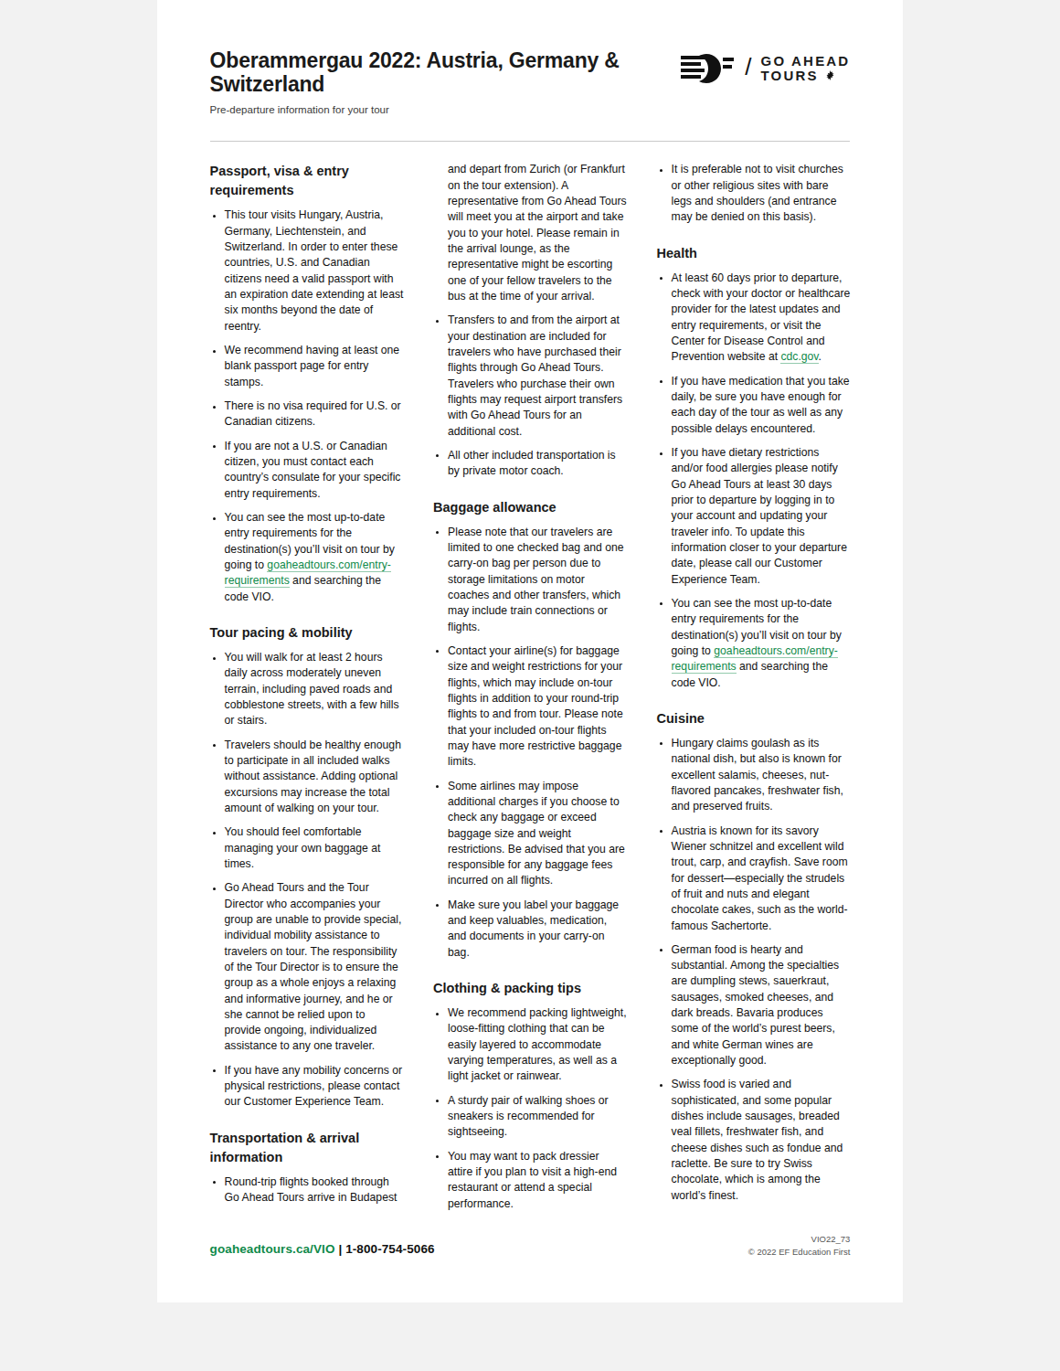Oberammergau 2022: Austria, Germany & Switzerland
Pre-departure information for your tour
/
GO AHEAD
TOURS
Passport, visa & entry requirements
This tour visits Hungary, Austria, Germany, Liechtenstein, and Switzerland. In order to enter these countries, U.S. and Canadian citizens need a valid passport with an expiration date extending at least six months beyond the date of reentry.
We recommend having at least one blank passport page for entry stamps.
There is no visa required for U.S. or Canadian citizens.
If you are not a U.S. or Canadian citizen, you must contact each country’s consulate for your specific entry requirements.
You can see the most up-to-date entry requirements for the destination(s) you’ll visit on tour by going to goaheadtours.com/entry-requirements and searching the code VIO.
Tour pacing & mobility
You will walk for at least 2 hours daily across moderately uneven terrain, including paved roads and cobblestone streets, with a few hills or stairs.
Travelers should be healthy enough to participate in all included walks without assistance. Adding optional excursions may increase the total amount of walking on your tour.
You should feel comfortable managing your own baggage at times.
Go Ahead Tours and the Tour Director who accompanies your group are unable to provide special, individual mobility assistance to travelers on tour. The responsibility of the Tour Director is to ensure the group as a whole enjoys a relaxing and informative journey, and he or she cannot be relied upon to provide ongoing, individualized assistance to any one traveler.
If you have any mobility concerns or physical restrictions, please contact our Customer Experience Team.
Transportation & arrival information
Round-trip flights booked through Go Ahead Tours arrive in Budapest and depart from Zurich (or Frankfurt on the tour extension). A representative from Go Ahead Tours will meet you at the airport and take you to your hotel. Please remain in the arrival lounge, as the representative might be escorting one of your fellow travelers to the bus at the time of your arrival.
Transfers to and from the airport at your destination are included for travelers who have purchased their flights through Go Ahead Tours. Travelers who purchase their own flights may request airport transfers with Go Ahead Tours for an additional cost.
All other included transportation is by private motor coach.
Baggage allowance
Please note that our travelers are limited to one checked bag and one carry-on bag per person due to storage limitations on motor coaches and other transfers, which may include train connections or flights.
Contact your airline(s) for baggage size and weight restrictions for your flights, which may include on-tour flights in addition to your round-trip flights to and from tour. Please note that your included on-tour flights may have more restrictive baggage limits.
Some airlines may impose additional charges if you choose to check any baggage or exceed baggage size and weight restrictions. Be advised that you are responsible for any baggage fees incurred on all flights.
Make sure you label your baggage and keep valuables, medication, and documents in your carry-on bag.
Clothing & packing tips
We recommend packing lightweight, loose-fitting clothing that can be easily layered to accommodate varying temperatures, as well as a light jacket or rainwear.
A sturdy pair of walking shoes or sneakers is recommended for sightseeing.
You may want to pack dressier attire if you plan to visit a high-end restaurant or attend a special performance.
It is preferable not to visit churches or other religious sites with bare legs and shoulders (and entrance may be denied on this basis).
Health
At least 60 days prior to departure, check with your doctor or healthcare provider for the latest updates and entry requirements, or visit the Center for Disease Control and Prevention website at cdc.gov.
If you have medication that you take daily, be sure you have enough for each day of the tour as well as any possible delays encountered.
If you have dietary restrictions and/or food allergies please notify Go Ahead Tours at least 30 days prior to departure by logging in to your account and updating your traveler info. To update this information closer to your departure date, please call our Customer Experience Team.
You can see the most up-to-date entry requirements for the destination(s) you’ll visit on tour by going to goaheadtours.com/entry-requirements and searching the code VIO.
Cuisine
Hungary claims goulash as its national dish, but also is known for excellent salamis, cheeses, nut-flavored pancakes, freshwater fish, and preserved fruits.
Austria is known for its savory Wiener schnitzel and excellent wild trout, carp, and crayfish. Save room for dessert—especially the strudels of fruit and nuts and elegant chocolate cakes, such as the world-famous Sachertorte.
German food is hearty and substantial. Among the specialties are dumpling stews, sauerkraut, sausages, smoked cheeses, and dark breads. Bavaria produces some of the world’s purest beers, and white German wines are exceptionally good.
Swiss food is varied and sophisticated, and some popular dishes include sausages, breaded veal fillets, freshwater fish, and cheese dishes such as fondue and raclette. Be sure to try Swiss chocolate, which is among the world’s finest.
goaheadtours.ca/VIO | 1-800-754-5066
VIO22_73
© 2022 EF Education First